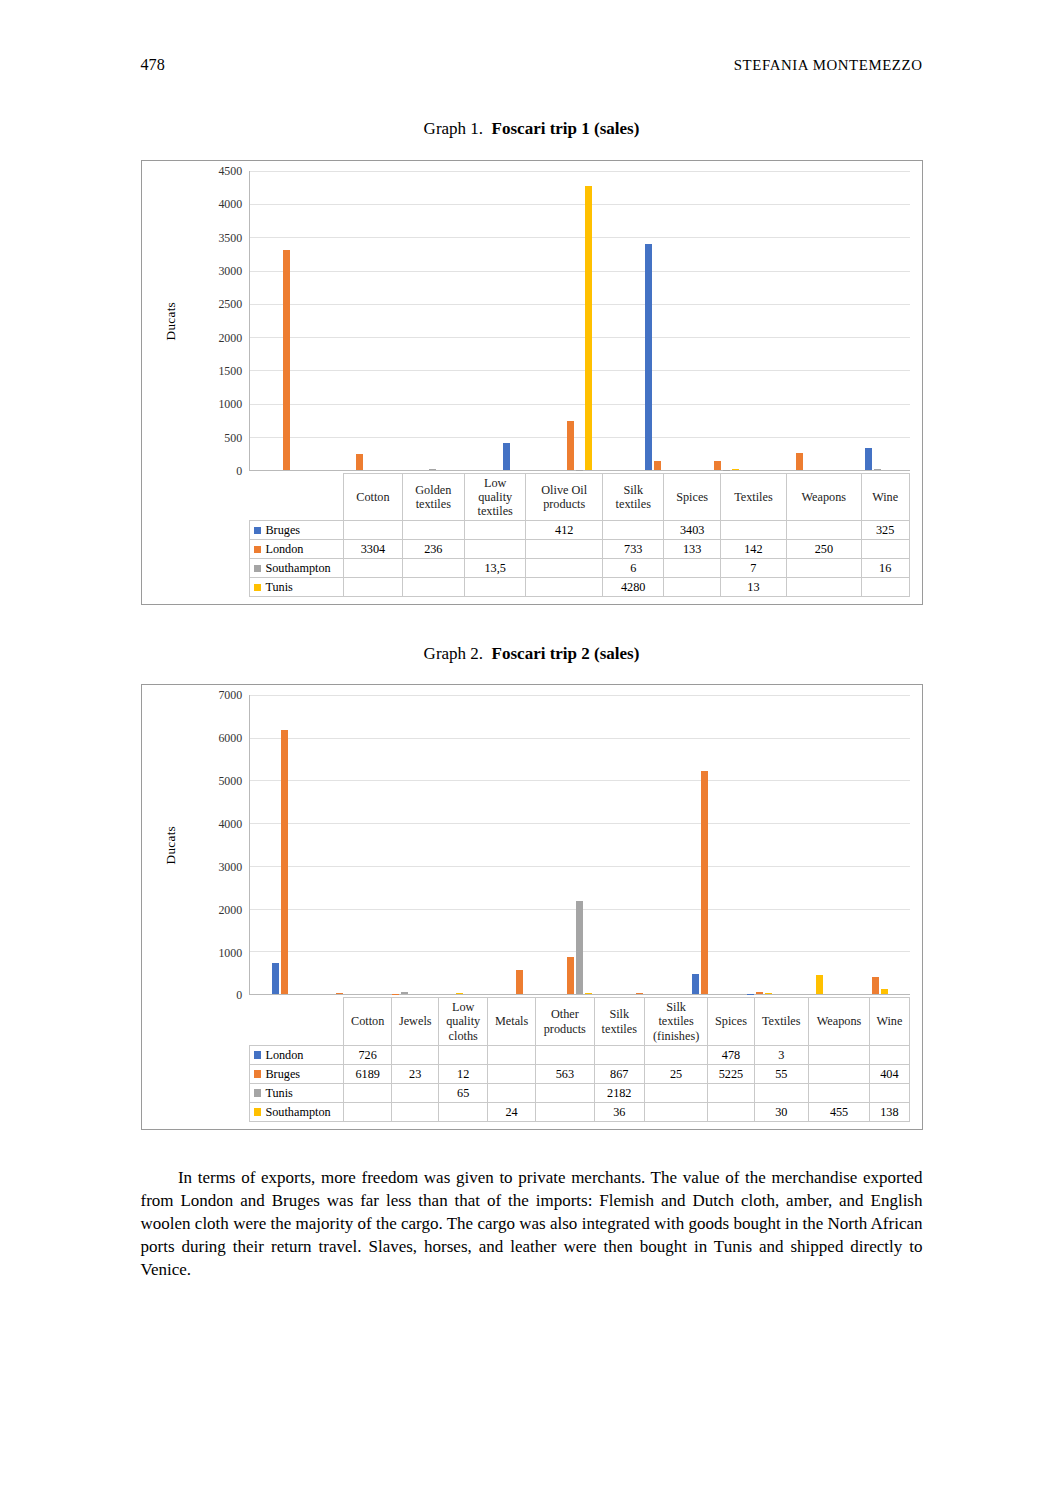478 Stefania Montemezzo
Graph 1. Foscari trip 1 (sales)
Ducats
4500 4000 3500 3000 2500 2000 1500 1000 500 0
| | Cotton | Golden textiles | Low quality textiles | Olive Oil products | Silk textiles | Spices | Textiles | Weapons | Wine |
| --- | --- | --- | --- | --- | --- | --- | --- | --- | --- |
| Bruges | | | | 412 | | 3403 | | | 325 |
| London | 3304 | 236 | | | 733 | 133 | 142 | 250 | |
| Southampton | | | 13,5 | | 6 | | 7 | | 16 |
| Tunis | | | | | 4280 | | 13 | | |
Graph 2. Foscari trip 2 (sales)
Ducats
7000 6000 5000 4000 3000 2000 1000 0
| | Cotton | Jewels | Low quality cloths | Metals | Other products | Silk textiles | Silk textiles (finishes) | Spices | Textiles | Weapons | Wine |
| --- | --- | --- | --- | --- | --- | --- | --- | --- | --- | --- | --- |
| London | 726 | | | | | | | 478 | 3 | | |
| Bruges | 6189 | 23 | 12 | | 563 | 867 | 25 | 5225 | 55 | | 404 |
| Tunis | | | 65 | | | 2182 | | | | | |
| Southampton | | | | 24 | | 36 | | | 30 | 455 | 138 |
In terms of exports, more freedom was given to private merchants. The value of the merchandise exported from London and Bruges was far less than that of the imports: Flemish and Dutch cloth, amber, and English woolen cloth were the majority of the cargo. The cargo was also integrated with goods bought in the North African ports during their return travel. Slaves, horses, and leather were then bought in Tunis and shipped directly to Venice.